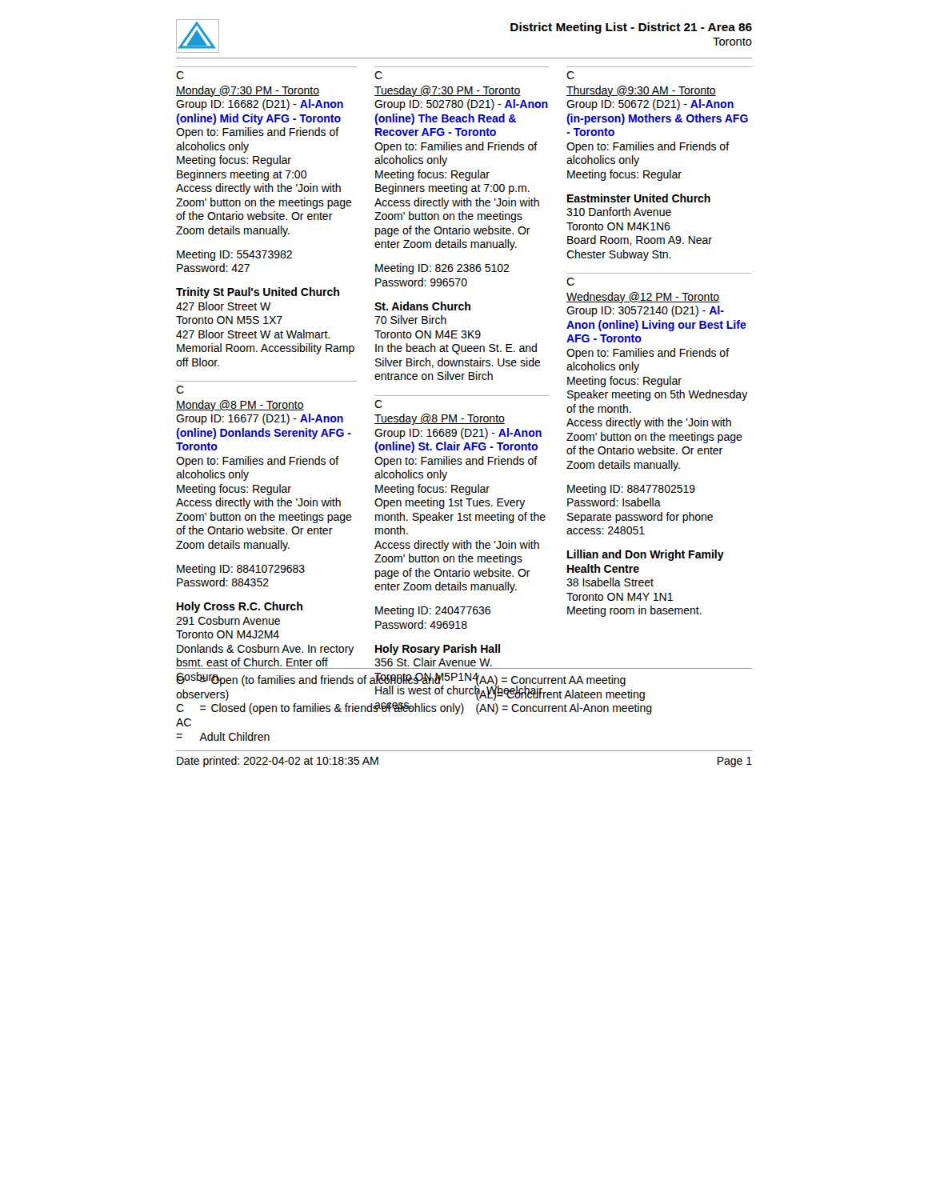District Meeting List - District 21 - Area 86
Toronto
C
Monday @7:30 PM - Toronto
Group ID: 16682 (D21) - Al-Anon (online) Mid City AFG - Toronto
Open to: Families and Friends of alcoholics only
Meeting focus: Regular
Beginners meeting at 7:00
Access directly with the 'Join with Zoom' button on the meetings page of the Ontario website. Or enter Zoom details manually.
Meeting ID: 554373982
Password: 427
Trinity St Paul's United Church
427 Bloor Street W
Toronto ON M5S 1X7
427 Bloor Street W at Walmart. Memorial Room. Accessibility Ramp off Bloor.
C
Monday @8 PM - Toronto
Group ID: 16677 (D21) - Al-Anon (online) Donlands Serenity AFG - Toronto
Open to: Families and Friends of alcoholics only
Meeting focus: Regular
Access directly with the 'Join with Zoom' button on the meetings page of the Ontario website. Or enter Zoom details manually.
Meeting ID: 88410729683
Password: 884352
Holy Cross R.C. Church
291 Cosburn Avenue
Toronto ON M4J2M4
Donlands & Cosburn Ave. In rectory bsmt. east of Church. Enter off Cosburn.
C
Tuesday @7:30 PM - Toronto
Group ID: 502780 (D21) - Al-Anon (online) The Beach Read & Recover AFG - Toronto
Open to: Families and Friends of alcoholics only
Meeting focus: Regular
Beginners meeting at 7:00 p.m.
Access directly with the 'Join with Zoom' button on the meetings page of the Ontario website. Or enter Zoom details manually.
Meeting ID: 826 2386 5102
Password: 996570
St. Aidans Church
70 Silver Birch
Toronto ON M4E 3K9
In the beach at Queen St. E. and Silver Birch, downstairs. Use side entrance on Silver Birch
C
Tuesday @8 PM - Toronto
Group ID: 16689 (D21) - Al-Anon (online) St. Clair AFG - Toronto
Open to: Families and Friends of alcoholics only
Meeting focus: Regular
Open meeting 1st Tues. Every month. Speaker 1st meeting of the month.
Access directly with the 'Join with Zoom' button on the meetings page of the Ontario website. Or enter Zoom details manually.
Meeting ID: 240477636
Password: 496918
Holy Rosary Parish Hall
356 St. Clair Avenue W.
Toronto ON M5P1N4
Hall is west of church. Wheelchair access.
C
Thursday @9:30 AM - Toronto
Group ID: 50672 (D21) - Al-Anon (in-person) Mothers & Others AFG - Toronto
Open to: Families and Friends of alcoholics only
Meeting focus: Regular
Eastminster United Church
310 Danforth Avenue
Toronto ON M4K1N6
Board Room, Room A9. Near Chester Subway Stn.
C
Wednesday @12 PM - Toronto
Group ID: 30572140 (D21) - Al-Anon (online) Living our Best Life AFG - Toronto
Open to: Families and Friends of alcoholics only
Meeting focus: Regular
Speaker meeting on 5th Wednesday of the month.
Access directly with the 'Join with Zoom' button on the meetings page of the Ontario website. Or enter Zoom details manually.
Meeting ID: 88477802519
Password: Isabella
Separate password for phone access: 248051
Lillian and Don Wright Family Health Centre
38 Isabella Street
Toronto ON M4Y 1N1
Meeting room in basement.
O=Open (to families and friends of alcoholics and observers)
C=Closed (open to families & friends of alcohlics only)
AC =Adult Children
(AA) = Concurrent AA meeting
(AL)= Concurrent Alateen meeting
(AN) = Concurrent Al-Anon meeting
Date printed: 2022-04-02 at 10:18:35 AM
Page 1